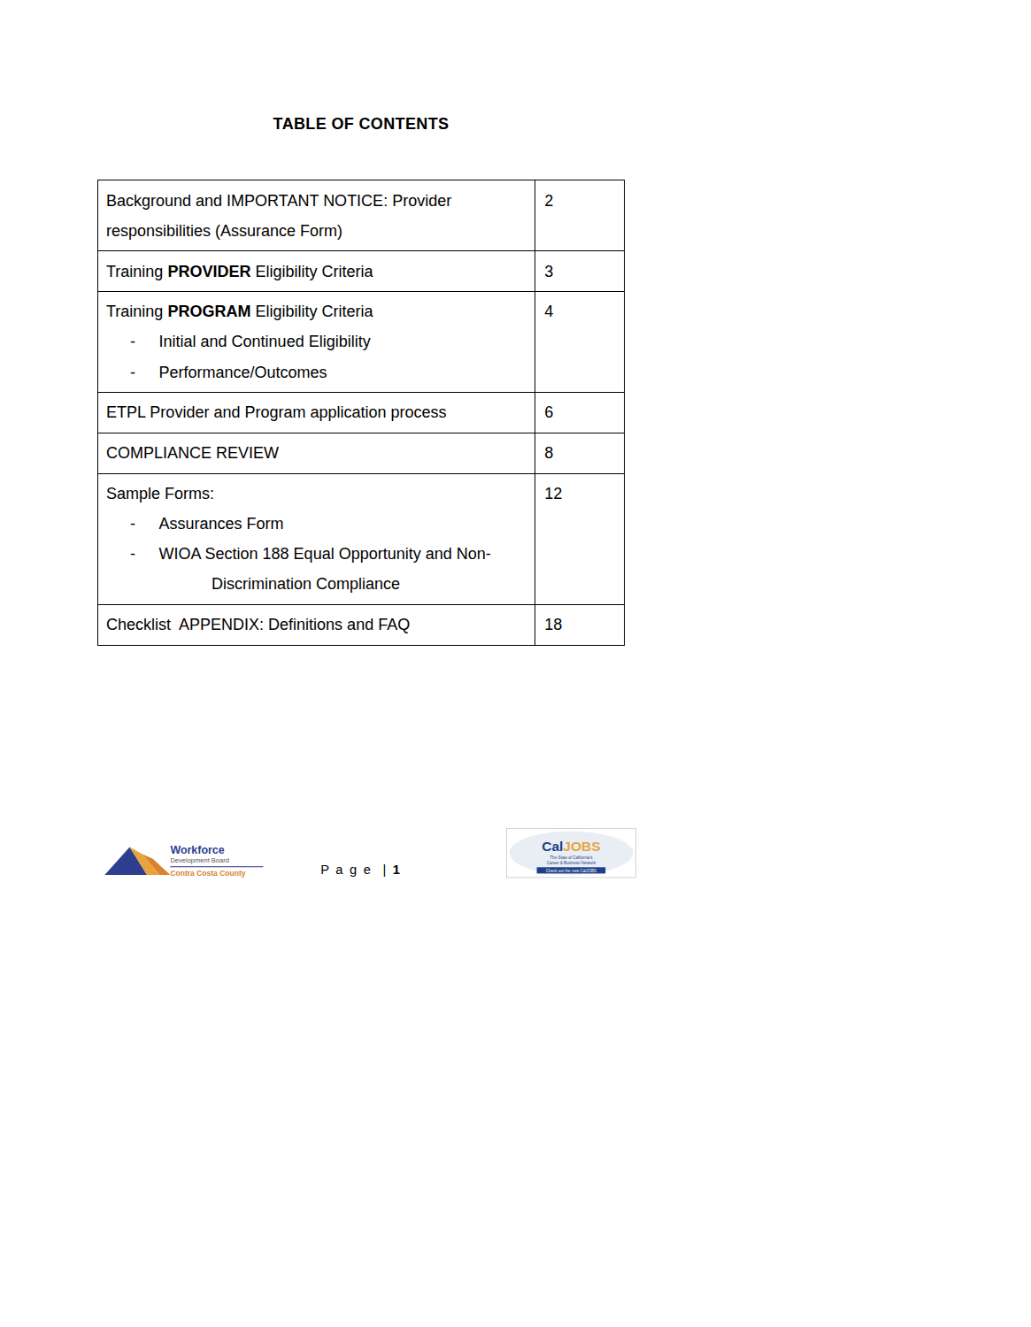TABLE OF CONTENTS
| Background and IMPORTANT NOTICE: Provider responsibilities (Assurance Form) | 2 |
| Training PROVIDER Eligibility Criteria | 3 |
| Training PROGRAM Eligibility Criteria Initial and Continued Eligibility Performance/Outcomes | 4 |
| ETPL Provider and Program application process | 6 |
| COMPLIANCE REVIEW | 8 |
| Sample Forms: Assurances Form WIOA Section 188 Equal Opportunity and Non- Discrimination Compliance | 12 |
| Checklist APPENDIX: Definitions and FAQ | 18 |
Workforce Development Board Contra Costa County
P a g e | 1
CalJOBS The State of California's Career & Business Network Check out the new CalJOBS